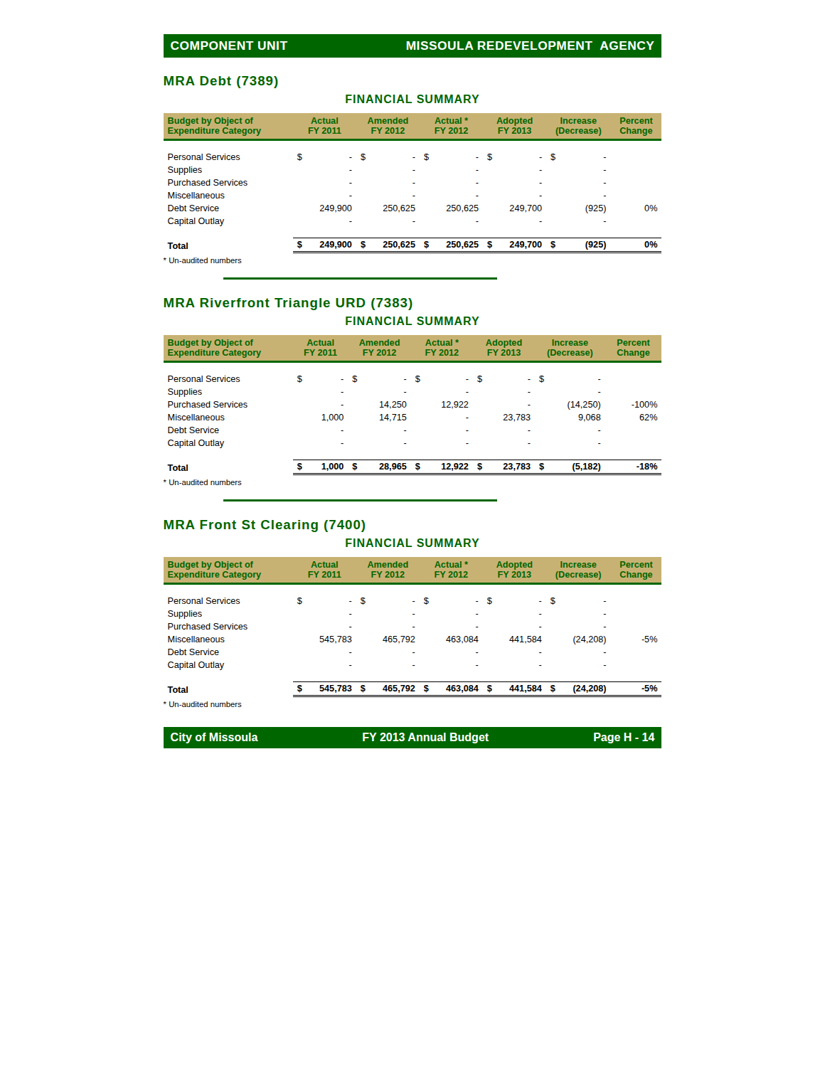COMPONENT UNIT MISSOULA REDEVELOPMENT AGENCY
MRA Debt (7389)
FINANCIAL SUMMARY
| Budget by Object of Expenditure Category | Actual FY 2011 | Amended FY 2012 | Actual * FY 2012 | Adopted FY 2013 | Increase (Decrease) | Percent Change |
| --- | --- | --- | --- | --- | --- | --- |
| Personal Services | $ | - | $ | - | $ | - | $ | - | $ | - | |
| Supplies | | - | | - | | - | | - | | - | |
| Purchased Services | | - | | - | | - | | - | | - | |
| Miscellaneous | | - | | - | | - | | - | | - | |
| Debt Service | | 249,900 | | 250,625 | | 250,625 | | 249,700 | | (925) | 0% |
| Capital Outlay | | - | | - | | - | | - | | - | |
| Total | $ | 249,900 | $ | 250,625 | $ | 250,625 | $ | 249,700 | $ | (925) | 0% |
* Un-audited numbers
MRA Riverfront Triangle URD (7383)
FINANCIAL SUMMARY
| Budget by Object of Expenditure Category | Actual FY 2011 | Amended FY 2012 | Actual * FY 2012 | Adopted FY 2013 | Increase (Decrease) | Percent Change |
| --- | --- | --- | --- | --- | --- | --- |
| Personal Services | $ | - | $ | - | $ | - | $ | - | $ | - | |
| Supplies | | - | | - | | - | | - | | - | |
| Purchased Services | | - | | 14,250 | | 12,922 | | - | | (14,250) | -100% |
| Miscellaneous | | 1,000 | | 14,715 | | - | | 23,783 | | 9,068 | 62% |
| Debt Service | | - | | - | | - | | - | | - | |
| Capital Outlay | | - | | - | | - | | - | | - | |
| Total | $ | 1,000 | $ | 28,965 | $ | 12,922 | $ | 23,783 | $ | (5,182) | -18% |
* Un-audited numbers
MRA Front St Clearing (7400)
FINANCIAL SUMMARY
| Budget by Object of Expenditure Category | Actual FY 2011 | Amended FY 2012 | Actual * FY 2012 | Adopted FY 2013 | Increase (Decrease) | Percent Change |
| --- | --- | --- | --- | --- | --- | --- |
| Personal Services | $ | - | $ | - | $ | - | $ | - | $ | - | |
| Supplies | | - | | - | | - | | - | | - | |
| Purchased Services | | - | | - | | - | | - | | - | |
| Miscellaneous | | 545,783 | | 465,792 | | 463,084 | | 441,584 | | (24,208) | -5% |
| Debt Service | | - | | - | | - | | - | | - | |
| Capital Outlay | | - | | - | | - | | - | | - | |
| Total | $ | 545,783 | $ | 465,792 | $ | 463,084 | $ | 441,584 | $ | (24,208) | -5% |
* Un-audited numbers
City of Missoula FY 2013 Annual Budget Page H - 14